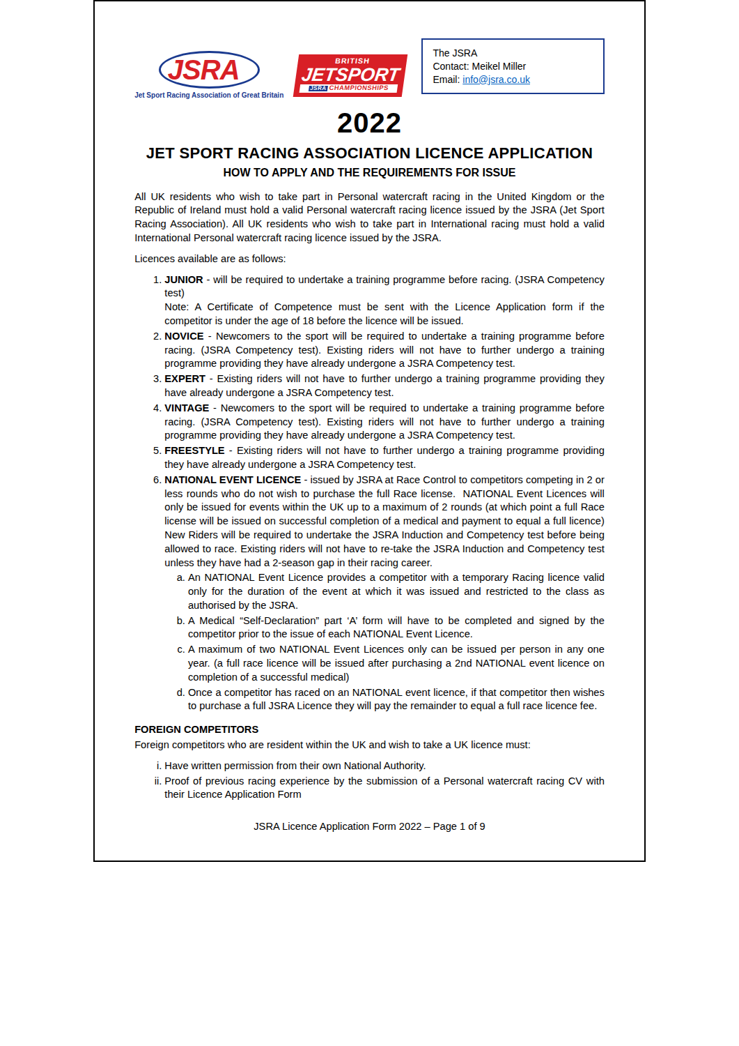JSRA
Jet Sport Racing Association of Great Britain
BRITISH JETSPORT JSRACHAMPIONSHIPS
The JSRA
Contact: Meikel Miller
Email: info@jsra.co.uk
2022
JET SPORT RACING ASSOCIATION LICENCE APPLICATION
HOW TO APPLY AND THE REQUIREMENTS FOR ISSUE
All UK residents who wish to take part in Personal watercraft racing in the United Kingdom or the Republic of Ireland must hold a valid Personal watercraft racing licence issued by the JSRA (Jet Sport Racing Association). All UK residents who wish to take part in International racing must hold a valid International Personal watercraft racing licence issued by the JSRA.
Licences available are as follows:
JUNIOR - will be required to undertake a training programme before racing. (JSRA Competency test)
Note: A Certificate of Competence must be sent with the Licence Application form if the competitor is under the age of 18 before the licence will be issued.
NOVICE - Newcomers to the sport will be required to undertake a training programme before racing. (JSRA Competency test). Existing riders will not have to further undergo a training programme providing they have already undergone a JSRA Competency test.
EXPERT - Existing riders will not have to further undergo a training programme providing they have already undergone a JSRA Competency test.
VINTAGE - Newcomers to the sport will be required to undertake a training programme before racing. (JSRA Competency test). Existing riders will not have to further undergo a training programme providing they have already undergone a JSRA Competency test.
FREESTYLE - Existing riders will not have to further undergo a training programme providing they have already undergone a JSRA Competency test.
NATIONAL EVENT LICENCE - issued by JSRA at Race Control to competitors competing in 2 or less rounds who do not wish to purchase the full Race license. NATIONAL Event Licences will only be issued for events within the UK up to a maximum of 2 rounds (at which point a full Race license will be issued on successful completion of a medical and payment to equal a full licence) New Riders will be required to undertake the JSRA Induction and Competency test before being allowed to race. Existing riders will not have to re-take the JSRA Induction and Competency test unless they have had a 2-season gap in their racing career.
An NATIONAL Event Licence provides a competitor with a temporary Racing licence valid only for the duration of the event at which it was issued and restricted to the class as authorised by the JSRA.
A Medical “Self-Declaration” part ‘A’ form will have to be completed and signed by the competitor prior to the issue of each NATIONAL Event Licence.
A maximum of two NATIONAL Event Licences only can be issued per person in any one year. (a full race licence will be issued after purchasing a 2nd NATIONAL event licence on completion of a successful medical)
Once a competitor has raced on an NATIONAL event licence, if that competitor then wishes to purchase a full JSRA Licence they will pay the remainder to equal a full race licence fee.
FOREIGN COMPETITORS
Foreign competitors who are resident within the UK and wish to take a UK licence must:
Have written permission from their own National Authority.
Proof of previous racing experience by the submission of a Personal watercraft racing CV with their Licence Application Form
JSRA Licence Application Form 2022 – Page 1 of 9